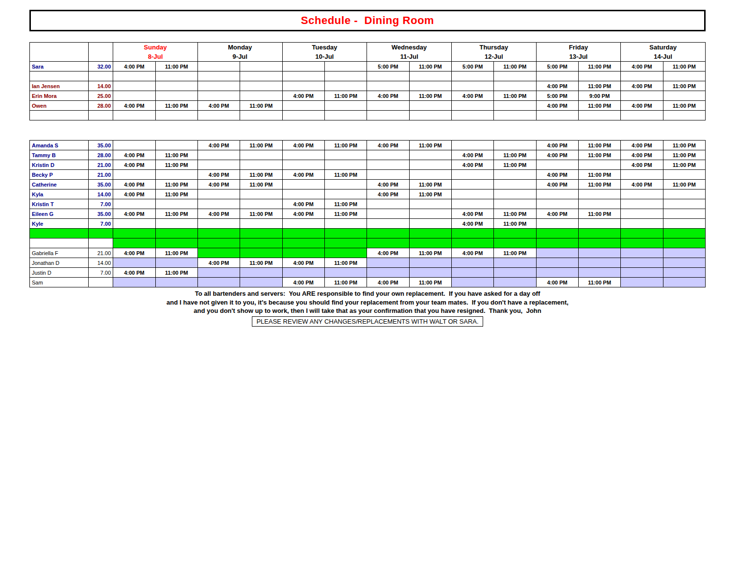Schedule - Dining Room
| | | Sunday | Monday | Tuesday | Wednesday | Thursday | Friday | Saturday |
| 8-Jul | 9-Jul | 10-Jul | 11-Jul | 12-Jul | 13-Jul | 14-Jul |
| Sara | 32.00 | 4:00 PM | 11:00 PM | | | | | 5:00 PM | 11:00 PM | 5:00 PM | 11:00 PM | 5:00 PM | 11:00 PM | 4:00 PM | 11:00 PM |
| Ian Jensen | 14.00 | | | | | | | | | | | 4:00 PM | 11:00 PM | 4:00 PM | 11:00 PM |
| Erin Mora | 25.00 | | | | | 4:00 PM | 11:00 PM | 4:00 PM | 11:00 PM | 4:00 PM | 11:00 PM | 5:00 PM | 9:00 PM | | |
| Owen | 28.00 | 4:00 PM | 11:00 PM | 4:00 PM | 11:00 PM | | | | | | | 4:00 PM | 11:00 PM | 4:00 PM | 11:00 PM |
| Amanda S | 35.00 | | | 4:00 PM | 11:00 PM | 4:00 PM | 11:00 PM | 4:00 PM | 11:00 PM | | | 4:00 PM | 11:00 PM | 4:00 PM | 11:00 PM |
| Tammy B | 28.00 | 4:00 PM | 11:00 PM | | | | | | | 4:00 PM | 11:00 PM | 4:00 PM | 11:00 PM | 4:00 PM | 11:00 PM |
| Kristin D | 21.00 | 4:00 PM | 11:00 PM | | | | | | | 4:00 PM | 11:00 PM | | | 4:00 PM | 11:00 PM |
| Becky P | 21.00 | | | 4:00 PM | 11:00 PM | 4:00 PM | 11:00 PM | | | | | 4:00 PM | 11:00 PM | | |
| Catherine | 35.00 | 4:00 PM | 11:00 PM | 4:00 PM | 11:00 PM | | | 4:00 PM | 11:00 PM | | | 4:00 PM | 11:00 PM | 4:00 PM | 11:00 PM |
| Kyla | 14.00 | 4:00 PM | 11:00 PM | | | | | 4:00 PM | 11:00 PM | | | | | | |
| Kristin T | 7.00 | | | | | 4:00 PM | 11:00 PM | | | | | | | | |
| Eileen G | 35.00 | 4:00 PM | 11:00 PM | 4:00 PM | 11:00 PM | 4:00 PM | 11:00 PM | | | 4:00 PM | 11:00 PM | 4:00 PM | 11:00 PM | | |
| Kyle | 7.00 | | | | | | | | | 4:00 PM | 11:00 PM | | | | |
| Gabriella F | 21.00 | 4:00 PM | 11:00 PM | | | | | 4:00 PM | 11:00 PM | 4:00 PM | 11:00 PM | | | | |
| Jonathan D | 14.00 | | | 4:00 PM | 11:00 PM | 4:00 PM | 11:00 PM | | | | | | | | |
| Justin D | 7.00 | 4:00 PM | 11:00 PM | | | | | | | | | | | | |
| Sam | | | | | | 4:00 PM | 11:00 PM | 4:00 PM | 11:00 PM | | | 4:00 PM | 11:00 PM | | |
To all bartenders and servers: You ARE responsible to find your own replacement. If you have asked for a day off
and I have not given it to you, it's because you should find your replacement from your team mates. If you don't have a replacement,
and you don't show up to work, then I will take that as your confirmation that you have resigned. Thank you, John
PLEASE REVIEW ANY CHANGES/REPLACEMENTS WITH WALT OR SARA.